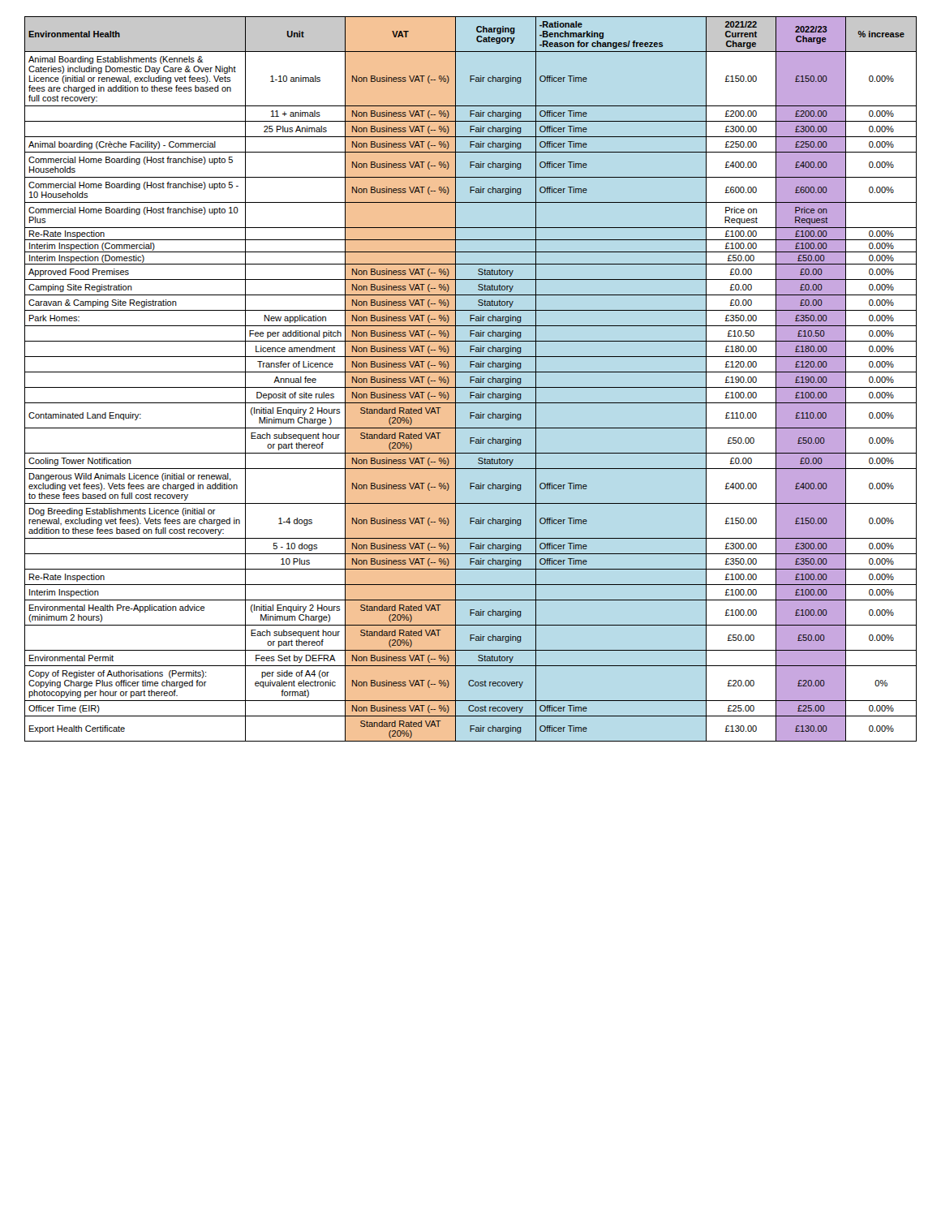| Environmental Health | Unit | VAT | Charging Category | -Rationale -Benchmarking -Reason for changes/ freezes | 2021/22 Current Charge | 2022/23 Charge | % increase |
| --- | --- | --- | --- | --- | --- | --- | --- |
| Animal Boarding Establishments (Kennels & Cateries) including Domestic Day Care & Over Night Licence (initial or renewal, excluding vet fees). Vets fees are charged in addition to these fees based on full cost recovery: | 1-10 animals | Non Business VAT (-- %) | Fair charging | Officer Time | £150.00 | £150.00 | 0.00% |
| | 11 + animals | Non Business VAT (-- %) | Fair charging | Officer Time | £200.00 | £200.00 | 0.00% |
| | 25 Plus Animals | Non Business VAT (-- %) | Fair charging | Officer Time | £300.00 | £300.00 | 0.00% |
| Animal boarding (Crèche Facility) - Commercial | | Non Business VAT (-- %) | Fair charging | Officer Time | £250.00 | £250.00 | 0.00% |
| Commercial Home Boarding (Host franchise) upto 5 Households | | Non Business VAT (-- %) | Fair charging | Officer Time | £400.00 | £400.00 | 0.00% |
| Commercial Home Boarding (Host franchise) upto 5 - 10 Households | | Non Business VAT (-- %) | Fair charging | Officer Time | £600.00 | £600.00 | 0.00% |
| Commercial Home Boarding (Host franchise) upto 10 Plus | | | | | Price on Request | Price on Request | |
| Re-Rate Inspection | | | | | £100.00 | £100.00 | 0.00% |
| Interim Inspection (Commercial) | | | | | £100.00 | £100.00 | 0.00% |
| Interim Inspection (Domestic) | | | | | £50.00 | £50.00 | 0.00% |
| Approved Food Premises | | Non Business VAT (-- %) | Statutory | | £0.00 | £0.00 | 0.00% |
| Camping Site Registration | | Non Business VAT (-- %) | Statutory | | £0.00 | £0.00 | 0.00% |
| Caravan & Camping Site Registration | | Non Business VAT (-- %) | Statutory | | £0.00 | £0.00 | 0.00% |
| Park Homes: | New application | Non Business VAT (-- %) | Fair charging | | £350.00 | £350.00 | 0.00% |
| | Fee per additional pitch | Non Business VAT (-- %) | Fair charging | | £10.50 | £10.50 | 0.00% |
| | Licence amendment | Non Business VAT (-- %) | Fair charging | | £180.00 | £180.00 | 0.00% |
| | Transfer of Licence | Non Business VAT (-- %) | Fair charging | | £120.00 | £120.00 | 0.00% |
| | Annual fee | Non Business VAT (-- %) | Fair charging | | £190.00 | £190.00 | 0.00% |
| | Deposit of site rules | Non Business VAT (-- %) | Fair charging | | £100.00 | £100.00 | 0.00% |
| Contaminated Land Enquiry: | (Initial Enquiry 2 Hours Minimum Charge ) | Standard Rated VAT (20%) | Fair charging | | £110.00 | £110.00 | 0.00% |
| | Each subsequent hour or part thereof | Standard Rated VAT (20%) | Fair charging | | £50.00 | £50.00 | 0.00% |
| Cooling Tower Notification | | Non Business VAT (-- %) | Statutory | | £0.00 | £0.00 | 0.00% |
| Dangerous Wild Animals Licence (initial or renewal, excluding vet fees). Vets fees are charged in addition to these fees based on full cost recovery | | Non Business VAT (-- %) | Fair charging | Officer Time | £400.00 | £400.00 | 0.00% |
| Dog Breeding Establishments Licence (initial or renewal, excluding vet fees). Vets fees are charged in addition to these fees based on full cost recovery: | 1-4 dogs | Non Business VAT (-- %) | Fair charging | Officer Time | £150.00 | £150.00 | 0.00% |
| | 5 - 10 dogs | Non Business VAT (-- %) | Fair charging | Officer Time | £300.00 | £300.00 | 0.00% |
| | 10 Plus | Non Business VAT (-- %) | Fair charging | Officer Time | £350.00 | £350.00 | 0.00% |
| Re-Rate Inspection | | | | | £100.00 | £100.00 | 0.00% |
| Interim Inspection | | | | | £100.00 | £100.00 | 0.00% |
| Environmental Health Pre-Application advice (minimum 2 hours) | (Initial Enquiry 2 Hours Minimum Charge) | Standard Rated VAT (20%) | Fair charging | | £100.00 | £100.00 | 0.00% |
| | Each subsequent hour or part thereof | Standard Rated VAT (20%) | Fair charging | | £50.00 | £50.00 | 0.00% |
| Environmental Permit | Fees Set by DEFRA | Non Business VAT (-- %) | Statutory | | | | |
| Copy of Register of Authorisations (Permits): Copying Charge Plus officer time charged for photocopying per hour or part thereof. | per side of A4 (or equivalent electronic format) | Non Business VAT (-- %) | Cost recovery | | £20.00 | £20.00 | 0% |
| Officer Time (EIR) | | Non Business VAT (-- %) | Cost recovery | Officer Time | £25.00 | £25.00 | 0.00% |
| Export Health Certificate | | Standard Rated VAT (20%) | Fair charging | Officer Time | £130.00 | £130.00 | 0.00% |